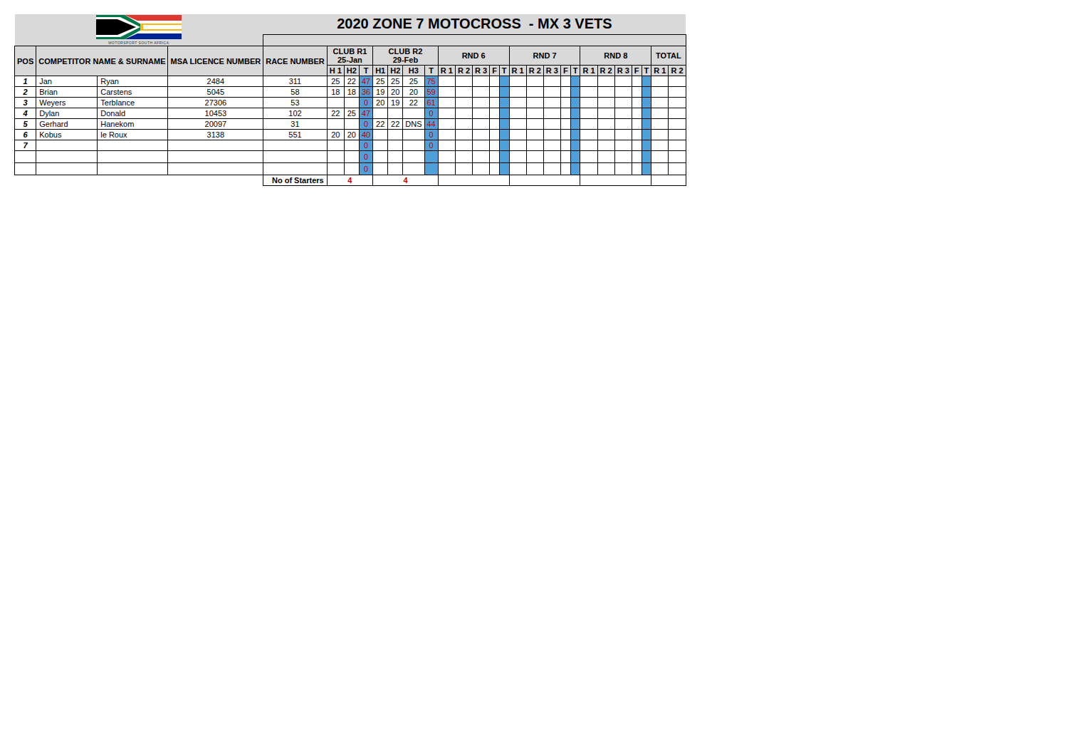| MOTORSPORT SOUTH AFRICA | 2020 ZONE 7 MOTOCROSS - MX 3 VETS |
| POS | COMPETITOR NAME & SURNAME | MSA LICENCE NUMBER | RACE NUMBER | CLUB R1 25-Jan | CLUB R2 29-Feb | RND 6 | RND 7 | RND 8 | TOTAL |
| H 1 | H2 | T | H1 | H2 | H3 | T | R 1 | R 2 | R 3 | F | T | R 1 | R 2 | R 3 | F | T | R 1 | R 2 | R 3 | F | T | R 1 | R 2 |
| 1 | Jan | Ryan | 2484 | 311 | 25 | 22 | 47 | 25 | 25 | 25 | 75 | | | | | | | | | | | | | | | | | |
| 2 | Brian | Carstens | 5045 | 58 | 18 | 18 | 36 | 19 | 20 | 20 | 59 | | | | | | | | | | | | | | | | | |
| 3 | Weyers | Terblance | 27306 | 53 | | | 0 | 20 | 19 | 22 | 61 | | | | | | | | | | | | | | | | | |
| 4 | Dylan | Donald | 10453 | 102 | 22 | 25 | 47 | | | | 0 | | | | | | | | | | | | | | | | | |
| 5 | Gerhard | Hanekom | 20097 | 31 | | | 0 | 22 | 22 | DNS | 44 | | | | | | | | | | | | | | | | | |
| 6 | Kobus | le Roux | 3138 | 551 | 20 | 20 | 40 | | | | 0 | | | | | | | | | | | | | | | | | |
| 7 | | | | | | | 0 | | | | 0 | | | | | | | | | | | | | | | | | |
| | | | | | | | 0 | | | | | | | | | | | | | | | | | | | | | |
| | | | | | | | 0 | | | | | | | | | | | | | | | | | | | | | |
| | No of Starters | 4 | 4 | | | | |